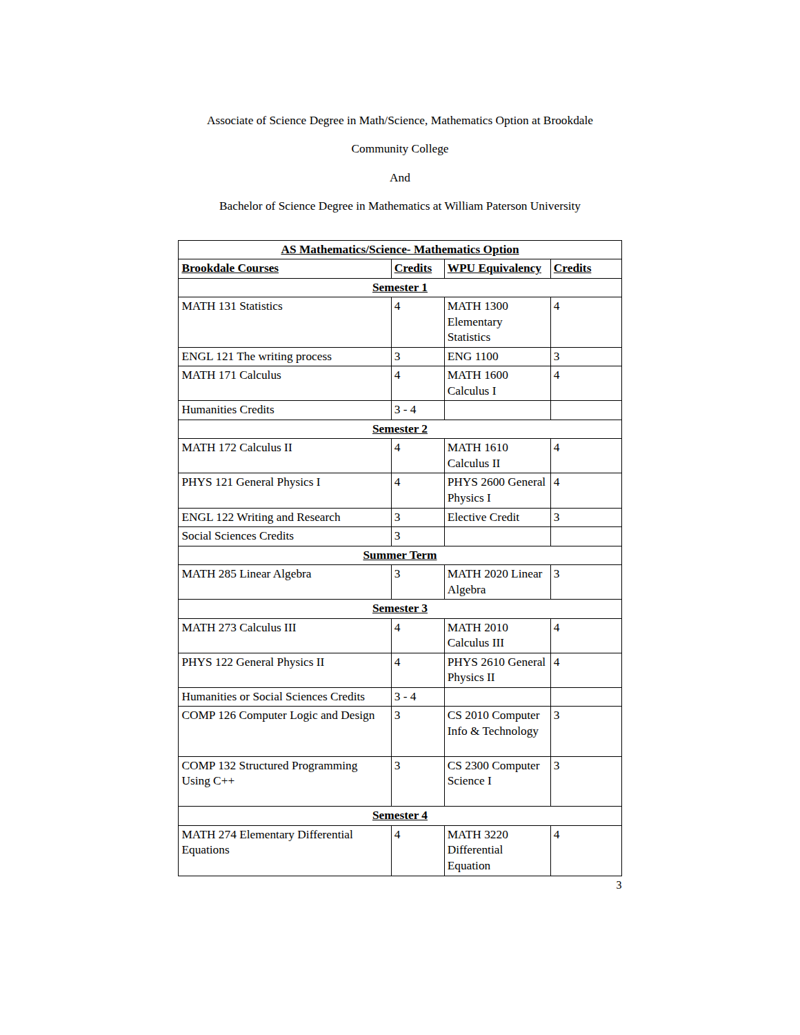Associate of Science Degree in Math/Science, Mathematics Option at Brookdale Community College
And
Bachelor of Science Degree in Mathematics at William Paterson University
| AS Mathematics/Science- Mathematics Option |
| Brookdale Courses | Credits | WPU Equivalency | Credits |
| Semester 1 |
| MATH 131 Statistics | 4 | MATH 1300 Elementary Statistics | 4 |
| ENGL 121 The writing process | 3 | ENG 1100 | 3 |
| MATH 171 Calculus | 4 | MATH 1600 Calculus I | 4 |
| Humanities Credits | 3 - 4 | | |
| Semester 2 |
| MATH 172 Calculus II | 4 | MATH 1610 Calculus II | 4 |
| PHYS 121 General Physics I | 4 | PHYS 2600 General Physics I | 4 |
| ENGL 122 Writing and Research | 3 | Elective Credit | 3 |
| Social Sciences Credits | 3 | | |
| Summer Term |
| MATH 285 Linear Algebra | 3 | MATH 2020 Linear Algebra | 3 |
| Semester 3 |
| MATH 273 Calculus III | 4 | MATH 2010 Calculus III | 4 |
| PHYS 122 General Physics II | 4 | PHYS 2610 General Physics II | 4 |
| Humanities or Social Sciences Credits | 3 - 4 | | |
| COMP 126 Computer Logic and Design | 3 | CS 2010 Computer Info & Technology | 3 |
| COMP 132 Structured Programming Using C++ | 3 | CS 2300 Computer Science I | 3 |
| Semester 4 |
| MATH 274 Elementary Differential Equations | 4 | MATH 3220 Differential Equation | 4 |
3